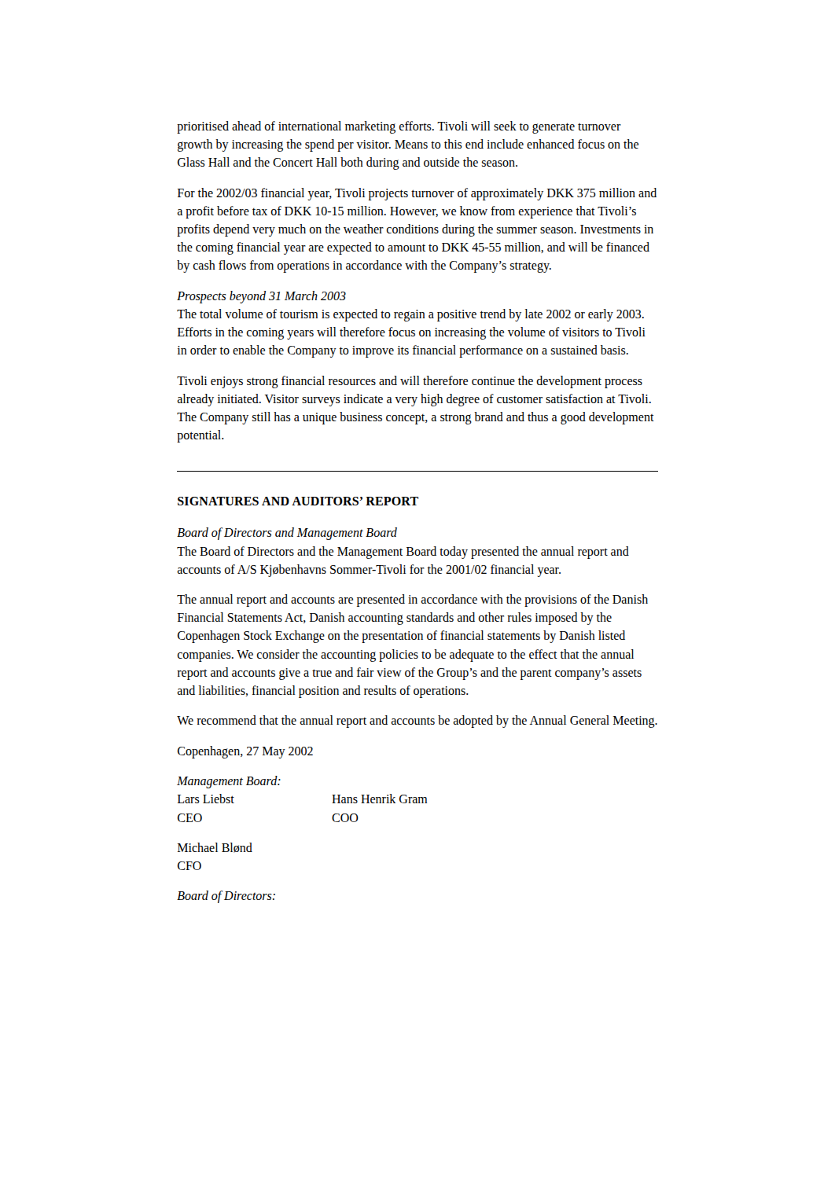prioritised ahead of international marketing efforts. Tivoli will seek to generate turnover growth by increasing the spend per visitor. Means to this end include enhanced focus on the Glass Hall and the Concert Hall both during and outside the season.
For the 2002/03 financial year, Tivoli projects turnover of approximately DKK 375 million and a profit before tax of DKK 10-15 million. However, we know from experience that Tivoli’s profits depend very much on the weather conditions during the summer season. Investments in the coming financial year are expected to amount to DKK 45-55 million, and will be financed by cash flows from operations in accordance with the Company’s strategy.
Prospects beyond 31 March 2003
The total volume of tourism is expected to regain a positive trend by late 2002 or early 2003. Efforts in the coming years will therefore focus on increasing the volume of visitors to Tivoli in order to enable the Company to improve its financial performance on a sustained basis.
Tivoli enjoys strong financial resources and will therefore continue the development process already initiated. Visitor surveys indicate a very high degree of customer satisfaction at Tivoli. The Company still has a unique business concept, a strong brand and thus a good development potential.
SIGNATURES AND AUDITORS’ REPORT
Board of Directors and Management Board
The Board of Directors and the Management Board today presented the annual report and accounts of A/S Kjøbenhavns Sommer-Tivoli for the 2001/02 financial year.
The annual report and accounts are presented in accordance with the provisions of the Danish Financial Statements Act, Danish accounting standards and other rules imposed by the Copenhagen Stock Exchange on the presentation of financial statements by Danish listed companies. We consider the accounting policies to be adequate to the effect that the annual report and accounts give a true and fair view of the Group’s and the parent company’s assets and liabilities, financial position and results of operations.
We recommend that the annual report and accounts be adopted by the Annual General Meeting.
Copenhagen, 27 May 2002
Management Board:
| Lars Liebst | Hans Henrik Gram |
| CEO | COO |
| Michael Blønd | |
| CFO | |
Board of Directors: